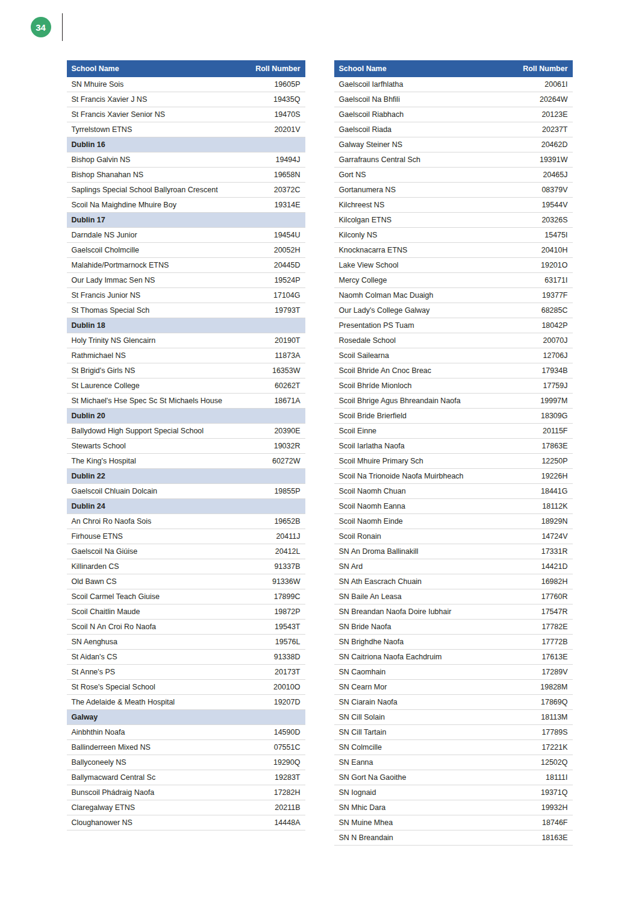34
| School Name | Roll Number |
| --- | --- |
| SN Mhuire Sois | 19605P |
| St Francis Xavier J NS | 19435Q |
| St Francis Xavier Senior NS | 19470S |
| Tyrrelstown ETNS | 20201V |
| Dublin 16 |
| Bishop Galvin NS | 19494J |
| Bishop Shanahan NS | 19658N |
| Saplings Special School Ballyroan Crescent | 20372C |
| Scoil Na Maighdine Mhuire Boy | 19314E |
| Dublin 17 |
| Darndale NS Junior | 19454U |
| Gaelscoil Cholmcille | 20052H |
| Malahide/Portmarnock ETNS | 20445D |
| Our Lady Immac Sen NS | 19524P |
| St Francis Junior NS | 17104G |
| St Thomas Special Sch | 19793T |
| Dublin 18 |
| Holy Trinity NS Glencairn | 20190T |
| Rathmichael NS | 11873A |
| St Brigid's Girls NS | 16353W |
| St Laurence College | 60262T |
| St Michael's Hse Spec Sc St Michaels House | 18671A |
| Dublin 20 |
| Ballydowd High Support Special School | 20390E |
| Stewarts School | 19032R |
| The King's Hospital | 60272W |
| Dublin 22 |
| Gaelscoil Chluain Dolcain | 19855P |
| Dublin 24 |
| An Chroi Ro Naofa Sois | 19652B |
| Firhouse ETNS | 20411J |
| Gaelscoil Na Giúise | 20412L |
| Killinarden CS | 91337B |
| Old Bawn CS | 91336W |
| Scoil Carmel Teach Giuise | 17899C |
| Scoil Chaitlin Maude | 19872P |
| Scoil N An Croi Ro Naofa | 19543T |
| SN Aenghusa | 19576L |
| St Aidan's CS | 91338D |
| St Anne's PS | 20173T |
| St Rose's Special School | 20010O |
| The Adelaide & Meath Hospital | 19207D |
| Galway |
| Ainbhthin Noafa | 14590D |
| Ballinderreen Mixed NS | 07551C |
| Ballyconeely NS | 19290Q |
| Ballymacward Central Sc | 19283T |
| Bunscoil Phádraig Naofa | 17282H |
| Claregalway ETNS | 20211B |
| Cloughanower NS | 14448A |
| School Name | Roll Number |
| --- | --- |
| Gaelscoil Iarfhlatha | 20061I |
| Gaelscoil Na Bhfili | 20264W |
| Gaelscoil Riabhach | 20123E |
| Gaelscoil Riada | 20237T |
| Galway Steiner NS | 20462D |
| Garrafrauns Central Sch | 19391W |
| Gort NS | 20465J |
| Gortanumera NS | 08379V |
| Kilchreest NS | 19544V |
| Kilcolgan ETNS | 20326S |
| Kilconly NS | 15475I |
| Knocknacarra ETNS | 20410H |
| Lake View School | 19201O |
| Mercy College | 63171I |
| Naomh Colman Mac Duaigh | 19377F |
| Our Lady's College Galway | 68285C |
| Presentation PS Tuam | 18042P |
| Rosedale School | 20070J |
| Scoil Sailearna | 12706J |
| Scoil Bhride An Cnoc Breac | 17934B |
| Scoil Bhríde Mionloch | 17759J |
| Scoil Bhrige Agus Bhreandain Naofa | 19997M |
| Scoil Bride Brierfield | 18309G |
| Scoil Einne | 20115F |
| Scoil Iarlatha Naofa | 17863E |
| Scoil Mhuire Primary Sch | 12250P |
| Scoil Na Trionoide Naofa Muirbheach | 19226H |
| Scoil Naomh Chuan | 18441G |
| Scoil Naomh Eanna | 18112K |
| Scoil Naomh Einde | 18929N |
| Scoil Ronain | 14724V |
| SN An Droma Ballinakill | 17331R |
| SN Ard | 14421D |
| SN Ath Eascrach Chuain | 16982H |
| SN Baile An Leasa | 17760R |
| SN Breandan Naofa Doire Iubhair | 17547R |
| SN Bride Naofa | 17782E |
| SN Brighdhe Naofa | 17772B |
| SN Caitriona Naofa Eachdruim | 17613E |
| SN Caomhain | 17289V |
| SN Cearn Mor | 19828M |
| SN Ciarain Naofa | 17869Q |
| SN Cill Solain | 18113M |
| SN Cill Tartain | 17789S |
| SN Colmcille | 17221K |
| SN Eanna | 12502Q |
| SN Gort Na Gaoithe | 18111I |
| SN Iognaid | 19371Q |
| SN Mhic Dara | 19932H |
| SN Muine Mhea | 18746F |
| SN N Breandain | 18163E |